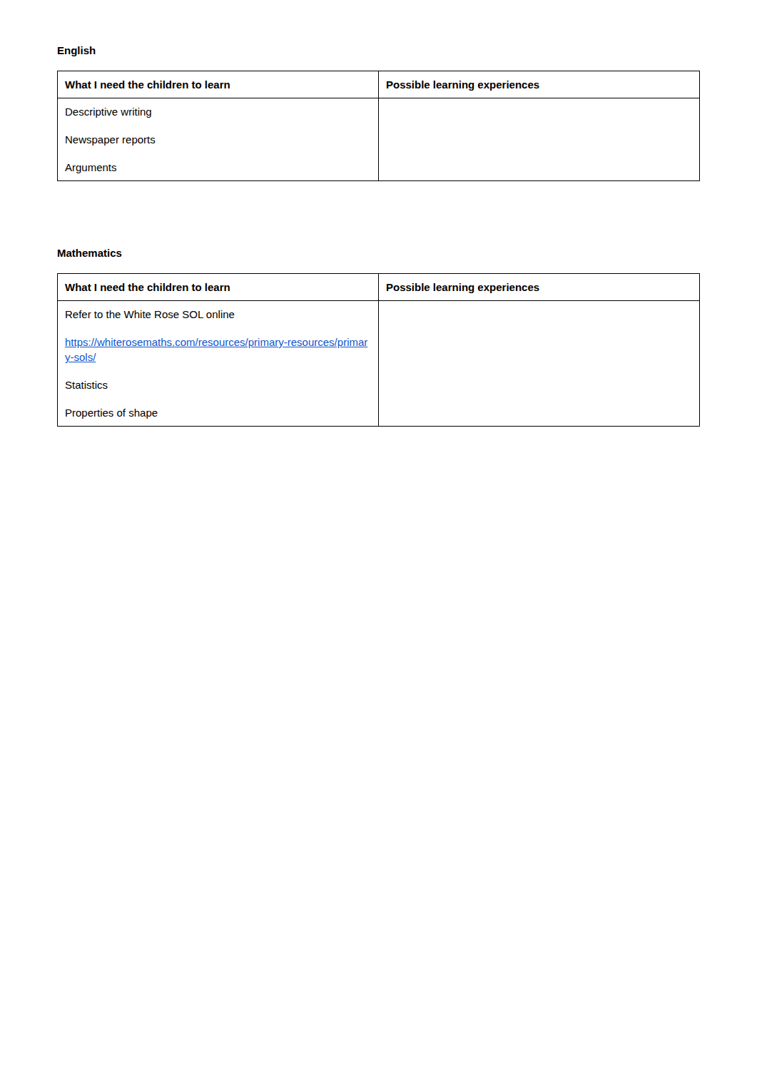English
| What I need the children to learn | Possible learning experiences |
| --- | --- |
| Descriptive writing Newspaper reports Arguments | |
Mathematics
| What I need the children to learn | Possible learning experiences |
| --- | --- |
| Refer to the White Rose SOL online https://whiterosemaths.com/resources/primary-resources/primary-sols/ Statistics Properties of shape | |